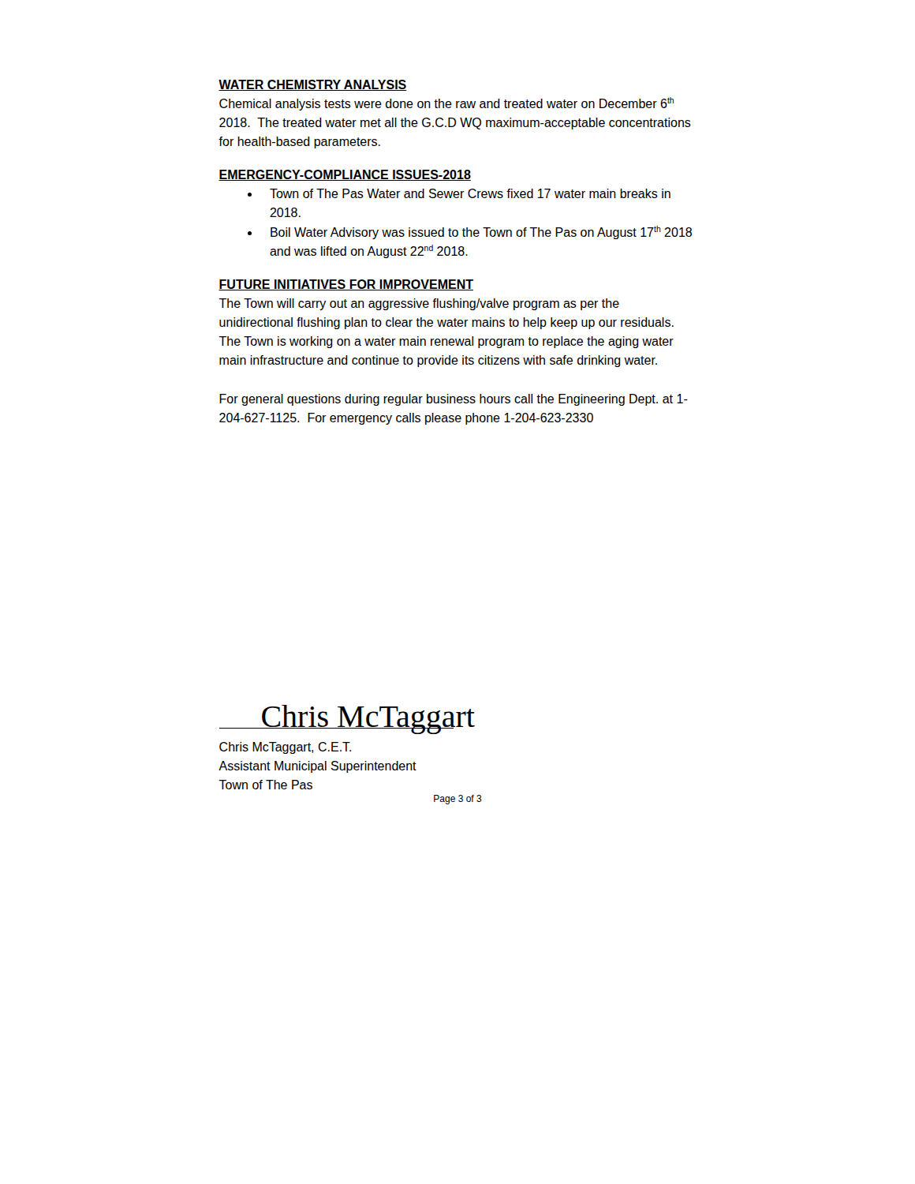WATER CHEMISTRY ANALYSIS
Chemical analysis tests were done on the raw and treated water on December 6th 2018. The treated water met all the G.C.D WQ maximum-acceptable concentrations for health-based parameters.
EMERGENCY-COMPLIANCE ISSUES-2018
Town of The Pas Water and Sewer Crews fixed 17 water main breaks in 2018.
Boil Water Advisory was issued to the Town of The Pas on August 17th 2018 and was lifted on August 22nd 2018.
FUTURE INITIATIVES FOR IMPROVEMENT
The Town will carry out an aggressive flushing/valve program as per the unidirectional flushing plan to clear the water mains to help keep up our residuals. The Town is working on a water main renewal program to replace the aging water main infrastructure and continue to provide its citizens with safe drinking water.
For general questions during regular business hours call the Engineering Dept. at 1-204-627-1125. For emergency calls please phone 1-204-623-2330
Chris McTaggart
Chris McTaggart, C.E.T.
Assistant Municipal Superintendent
Town of The Pas
Page 3 of 3